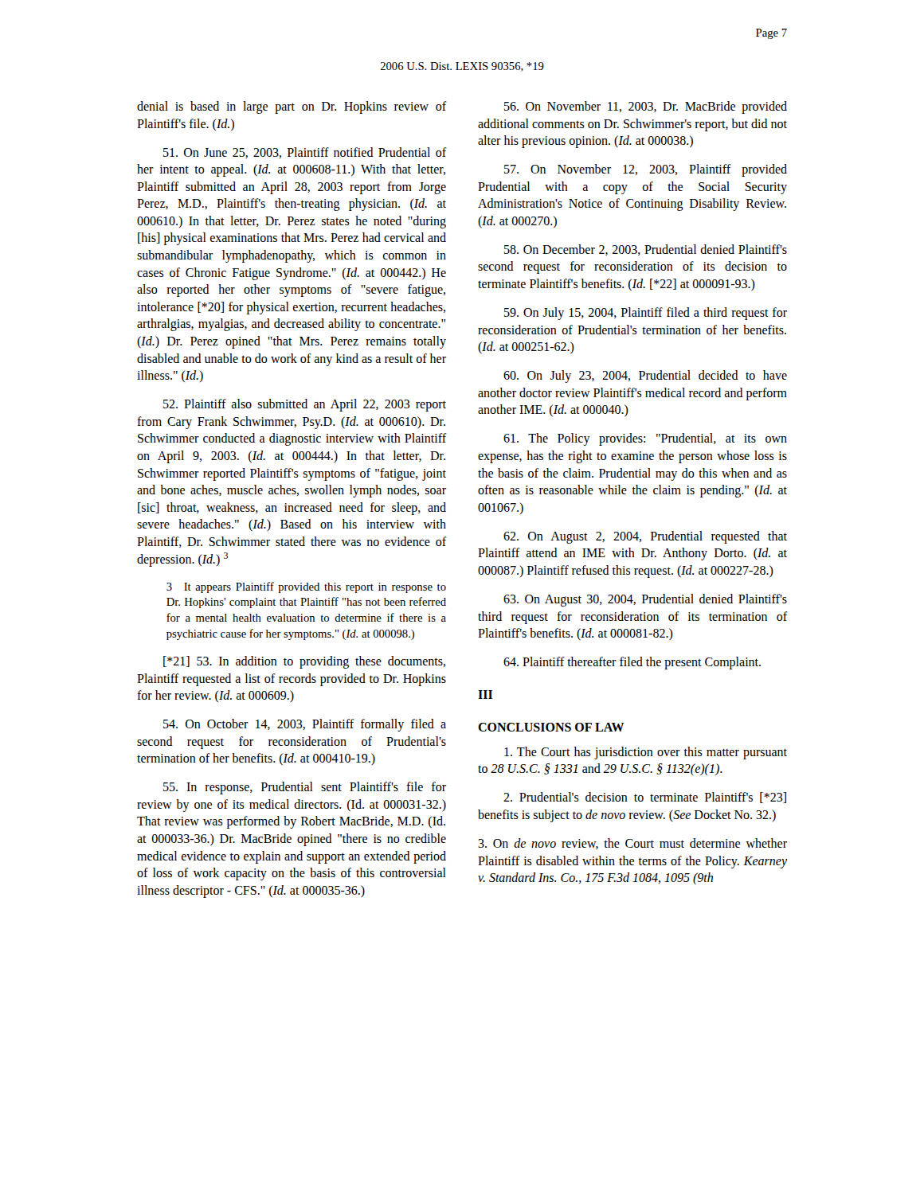Page 7
2006 U.S. Dist. LEXIS 90356, *19
denial is based in large part on Dr. Hopkins review of Plaintiff's file. (Id.)
51. On June 25, 2003, Plaintiff notified Prudential of her intent to appeal. (Id. at 000608-11.) With that letter, Plaintiff submitted an April 28, 2003 report from Jorge Perez, M.D., Plaintiff's then-treating physician. (Id. at 000610.) In that letter, Dr. Perez states he noted "during [his] physical examinations that Mrs. Perez had cervical and submandibular lymphadenopathy, which is common in cases of Chronic Fatigue Syndrome." (Id. at 000442.) He also reported her other symptoms of "severe fatigue, intolerance [*20] for physical exertion, recurrent headaches, arthralgias, myalgias, and decreased ability to concentrate." (Id.) Dr. Perez opined "that Mrs. Perez remains totally disabled and unable to do work of any kind as a result of her illness." (Id.)
52. Plaintiff also submitted an April 22, 2003 report from Cary Frank Schwimmer, Psy.D. (Id. at 000610). Dr. Schwimmer conducted a diagnostic interview with Plaintiff on April 9, 2003. (Id. at 000444.) In that letter, Dr. Schwimmer reported Plaintiff's symptoms of "fatigue, joint and bone aches, muscle aches, swollen lymph nodes, soar [sic] throat, weakness, an increased need for sleep, and severe headaches." (Id.) Based on his interview with Plaintiff, Dr. Schwimmer stated there was no evidence of depression. (Id.) 3
3 It appears Plaintiff provided this report in response to Dr. Hopkins' complaint that Plaintiff "has not been referred for a mental health evaluation to determine if there is a psychiatric cause for her symptoms." (Id. at 000098.)
[*21] 53. In addition to providing these documents, Plaintiff requested a list of records provided to Dr. Hopkins for her review. (Id. at 000609.)
54. On October 14, 2003, Plaintiff formally filed a second request for reconsideration of Prudential's termination of her benefits. (Id. at 000410-19.)
55. In response, Prudential sent Plaintiff's file for review by one of its medical directors. (Id. at 000031-32.) That review was performed by Robert MacBride, M.D. (Id. at 000033-36.) Dr. MacBride opined "there is no credible medical evidence to explain and support an extended period of loss of work capacity on the basis of this controversial illness descriptor - CFS." (Id. at 000035-36.)
56. On November 11, 2003, Dr. MacBride provided additional comments on Dr. Schwimmer's report, but did not alter his previous opinion. (Id. at 000038.)
57. On November 12, 2003, Plaintiff provided Prudential with a copy of the Social Security Administration's Notice of Continuing Disability Review. (Id. at 000270.)
58. On December 2, 2003, Prudential denied Plaintiff's second request for reconsideration of its decision to terminate Plaintiff's benefits. (Id. [*22] at 000091-93.)
59. On July 15, 2004, Plaintiff filed a third request for reconsideration of Prudential's termination of her benefits. (Id. at 000251-62.)
60. On July 23, 2004, Prudential decided to have another doctor review Plaintiff's medical record and perform another IME. (Id. at 000040.)
61. The Policy provides: "Prudential, at its own expense, has the right to examine the person whose loss is the basis of the claim. Prudential may do this when and as often as is reasonable while the claim is pending." (Id. at 001067.)
62. On August 2, 2004, Prudential requested that Plaintiff attend an IME with Dr. Anthony Dorto. (Id. at 000087.) Plaintiff refused this request. (Id. at 000227-28.)
63. On August 30, 2004, Prudential denied Plaintiff's third request for reconsideration of its termination of Plaintiff's benefits. (Id. at 000081-82.)
64. Plaintiff thereafter filed the present Complaint.
III
CONCLUSIONS OF LAW
1. The Court has jurisdiction over this matter pursuant to 28 U.S.C. § 1331 and 29 U.S.C. § 1132(e)(1).
2. Prudential's decision to terminate Plaintiff's [*23] benefits is subject to de novo review. (See Docket No. 32.)
3. On de novo review, the Court must determine whether Plaintiff is disabled within the terms of the Policy. Kearney v. Standard Ins. Co., 175 F.3d 1084, 1095 (9th